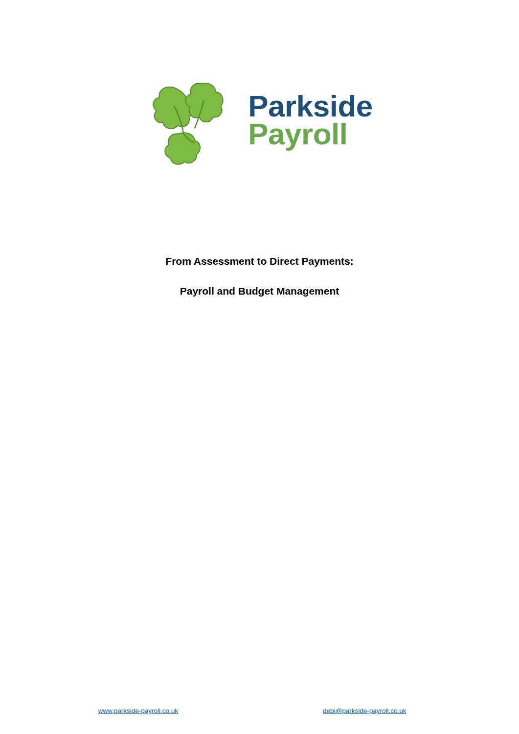Parkside Payroll
From Assessment to Direct Payments:
Payroll and Budget Management
www.parkside-payroll.co.uk
debi@parkside-payroll.co.uk